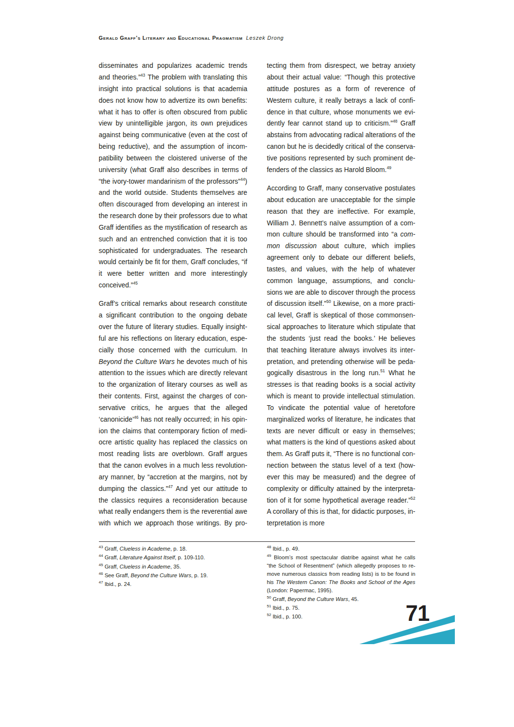Gerald Graff’s Literary and Educational Pragmatism Leszek Drong
disseminates and popularizes academic trends and theories.”43 The problem with translating this insight into practical solutions is that academia does not know how to advertize its own benefits: what it has to offer is often obscured from public view by unintelligible jargon, its own prejudices against being communicative (even at the cost of being reductive), and the assumption of incompatibility between the cloistered universe of the university (what Graff also describes in terms of “the ivory-tower mandarinism of the professors”44) and the world outside. Students themselves are often discouraged from developing an interest in the research done by their professors due to what Graff identifies as the mystification of research as such and an entrenched conviction that it is too sophisticated for undergraduates. The research would certainly be fit for them, Graff concludes, “if it were better written and more interestingly conceived.”45
Graff’s critical remarks about research constitute a significant contribution to the ongoing debate over the future of literary studies. Equally insightful are his reflections on literary education, especially those concerned with the curriculum. In Beyond the Culture Wars he devotes much of his attention to the issues which are directly relevant to the organization of literary courses as well as their contents. First, against the charges of conservative critics, he argues that the alleged ‘canonicide’46 has not really occurred; in his opinion the claims that contemporary fiction of mediocre artistic quality has replaced the classics on most reading lists are overblown. Graff argues that the canon evolves in a much less revolutionary manner, by “accretion at the margins, not by dumping the classics.”47 And yet our attitude to the classics requires a reconsideration because what really endangers them is the reverential awe with which we approach those writings. By protecting them from disrespect, we betray anxiety about their actual value: “Though this protective attitude postures as a form of reverence of Western culture, it really betrays a lack of confidence in that culture, whose monuments we evidently fear cannot stand up to criticism.”48 Graff abstains from advocating radical alterations of the canon but he is decidedly critical of the conservative positions represented by such prominent defenders of the classics as Harold Bloom.49
According to Graff, many conservative postulates about education are unacceptable for the simple reason that they are ineffective. For example, William J. Bennett’s naïve assumption of a common culture should be transformed into “a common discussion about culture, which implies agreement only to debate our different beliefs, tastes, and values, with the help of whatever common language, assumptions, and conclusions we are able to discover through the process of discussion itself.”50 Likewise, on a more practical level, Graff is skeptical of those commonsensical approaches to literature which stipulate that the students ‘just read the books.’ He believes that teaching literature always involves its interpretation, and pretending otherwise will be pedagogically disastrous in the long run.51 What he stresses is that reading books is a social activity which is meant to provide intellectual stimulation. To vindicate the potential value of heretofore marginalized works of literature, he indicates that texts are never difficult or easy in themselves; what matters is the kind of questions asked about them. As Graff puts it, “There is no functional connection between the status level of a text (however this may be measured) and the degree of complexity or difficulty attained by the interpretation of it for some hypothetical average reader.”52 A corollary of this is that, for didactic purposes, interpretation is more
43 Graff, Clueless in Academe, p. 18.
44 Graff, Literature Against Itself, p. 109-110.
45 Graff, Clueless in Academe, 35.
46 See Graff, Beyond the Culture Wars, p. 19.
47 Ibid., p. 24.
48 Ibid., p. 49.
49 Bloom’s most spectacular diatribe against what he calls “the School of Resentment” (which allegedly proposes to remove numerous classics from reading lists) is to be found in his The Western Canon: The Books and School of the Ages (London: Papermac, 1995).
50 Graff, Beyond the Culture Wars, 45.
51 Ibid., p. 75.
52 Ibid., p. 100.
71